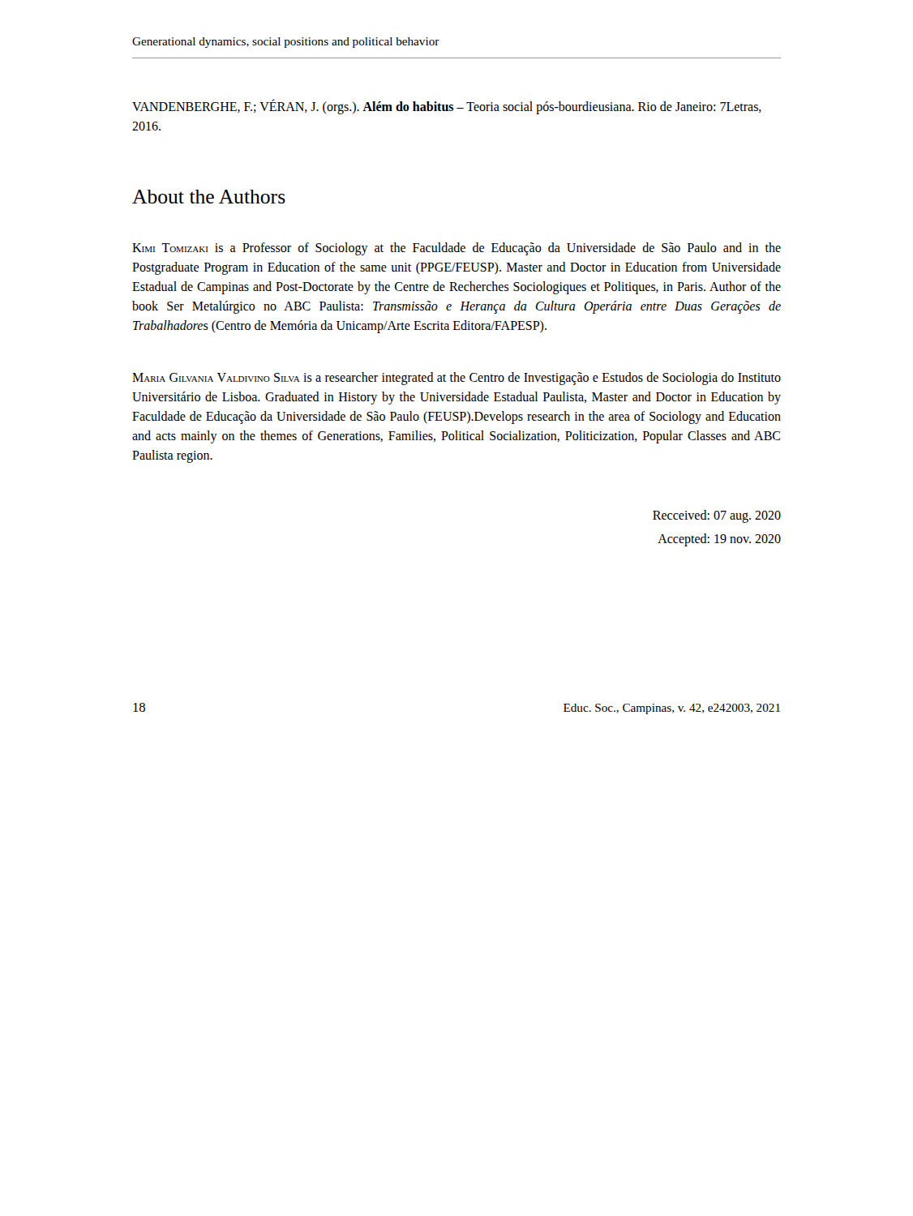Generational dynamics, social positions and political behavior
VANDENBERGHE, F.; VÉRAN, J. (orgs.). Além do habitus – Teoria social pós-bourdieusiana. Rio de Janeiro: 7Letras, 2016.
About the Authors
Kimi Tomizaki is a Professor of Sociology at the Faculdade de Educação da Universidade de São Paulo and in the Postgraduate Program in Education of the same unit (PPGE/FEUSP). Master and Doctor in Education from Universidade Estadual de Campinas and Post-Doctorate by the Centre de Recherches Sociologiques et Politiques, in Paris. Author of the book Ser Metalúrgico no ABC Paulista: Transmissão e Herança da Cultura Operária entre Duas Gerações de Trabalhadores (Centro de Memória da Unicamp/Arte Escrita Editora/FAPESP).
Maria Gilvania Valdivino Silva is a researcher integrated at the Centro de Investigação e Estudos de Sociologia do Instituto Universitário de Lisboa. Graduated in History by the Universidade Estadual Paulista, Master and Doctor in Education by Faculdade de Educação da Universidade de São Paulo (FEUSP).Develops research in the area of Sociology and Education and acts mainly on the themes of Generations, Families, Political Socialization, Politicization, Popular Classes and ABC Paulista region.
Recceived: 07 aug. 2020
Accepted: 19 nov. 2020
18 Educ. Soc., Campinas, v. 42, e242003, 2021